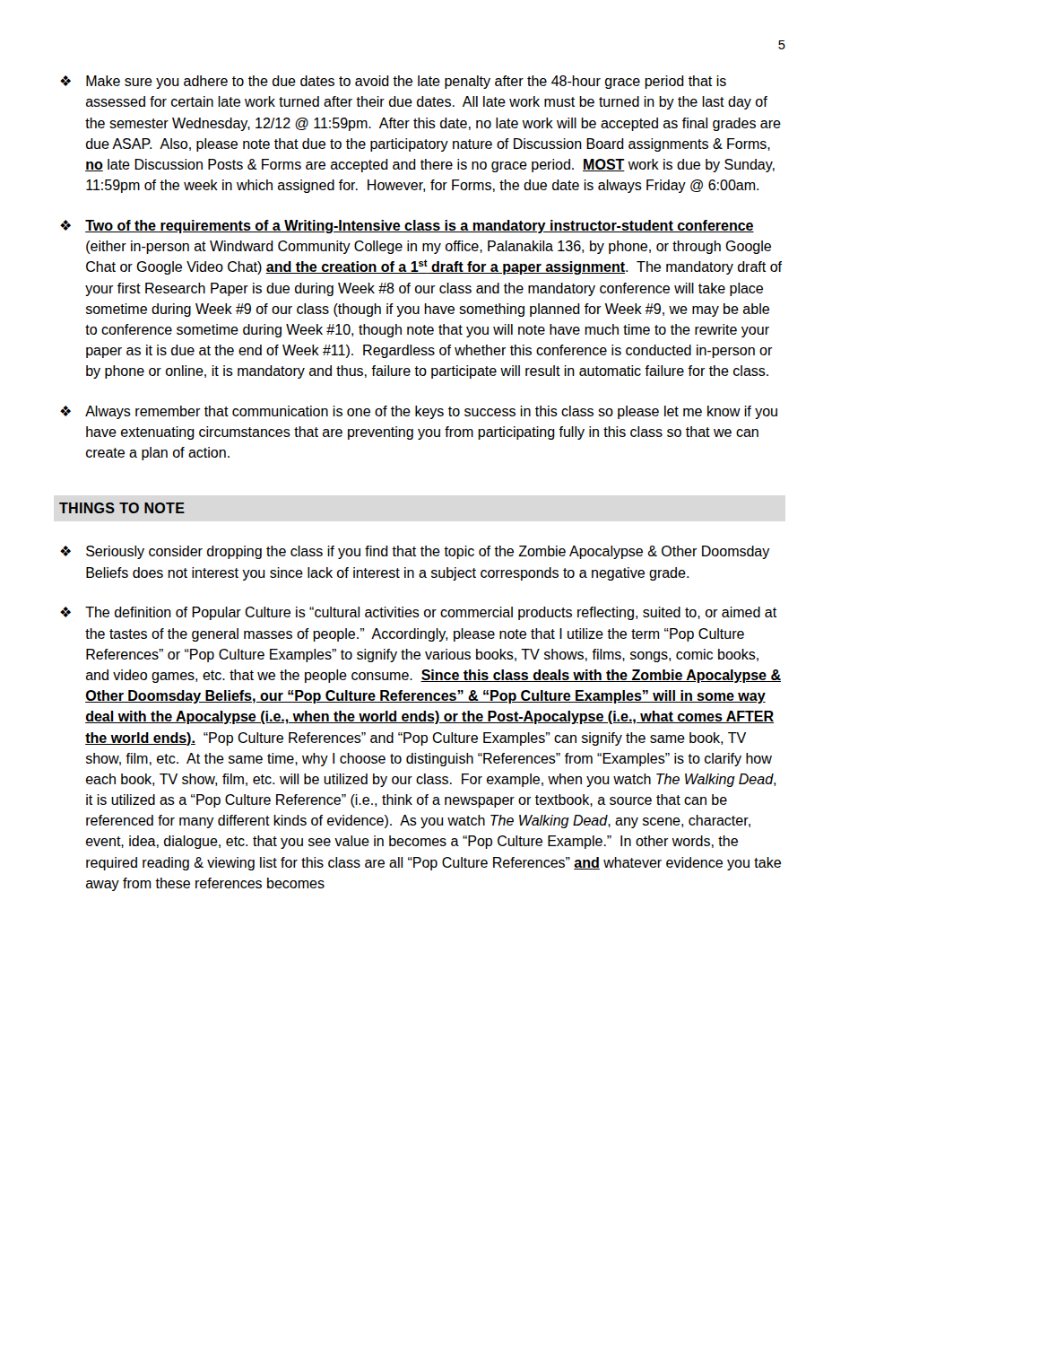5
Make sure you adhere to the due dates to avoid the late penalty after the 48-hour grace period that is assessed for certain late work turned after their due dates. All late work must be turned in by the last day of the semester Wednesday, 12/12 @ 11:59pm. After this date, no late work will be accepted as final grades are due ASAP. Also, please note that due to the participatory nature of Discussion Board assignments & Forms, no late Discussion Posts & Forms are accepted and there is no grace period. MOST work is due by Sunday, 11:59pm of the week in which assigned for. However, for Forms, the due date is always Friday @ 6:00am.
Two of the requirements of a Writing-Intensive class is a mandatory instructor-student conference (either in-person at Windward Community College in my office, Palanakila 136, by phone, or through Google Chat or Google Video Chat) and the creation of a 1st draft for a paper assignment. The mandatory draft of your first Research Paper is due during Week #8 of our class and the mandatory conference will take place sometime during Week #9 of our class (though if you have something planned for Week #9, we may be able to conference sometime during Week #10, though note that you will note have much time to the rewrite your paper as it is due at the end of Week #11). Regardless of whether this conference is conducted in-person or by phone or online, it is mandatory and thus, failure to participate will result in automatic failure for the class.
Always remember that communication is one of the keys to success in this class so please let me know if you have extenuating circumstances that are preventing you from participating fully in this class so that we can create a plan of action.
THINGS TO NOTE
Seriously consider dropping the class if you find that the topic of the Zombie Apocalypse & Other Doomsday Beliefs does not interest you since lack of interest in a subject corresponds to a negative grade.
The definition of Popular Culture is “cultural activities or commercial products reflecting, suited to, or aimed at the tastes of the general masses of people.” Accordingly, please note that I utilize the term “Pop Culture References” or “Pop Culture Examples” to signify the various books, TV shows, films, songs, comic books, and video games, etc. that we the people consume. Since this class deals with the Zombie Apocalypse & Other Doomsday Beliefs, our “Pop Culture References” & “Pop Culture Examples” will in some way deal with the Apocalypse (i.e., when the world ends) or the Post-Apocalypse (i.e., what comes AFTER the world ends). “Pop Culture References” and “Pop Culture Examples” can signify the same book, TV show, film, etc. At the same time, why I choose to distinguish “References” from “Examples” is to clarify how each book, TV show, film, etc. will be utilized by our class. For example, when you watch The Walking Dead, it is utilized as a “Pop Culture Reference” (i.e., think of a newspaper or textbook, a source that can be referenced for many different kinds of evidence). As you watch The Walking Dead, any scene, character, event, idea, dialogue, etc. that you see value in becomes a “Pop Culture Example.” In other words, the required reading & viewing list for this class are all “Pop Culture References” and whatever evidence you take away from these references becomes